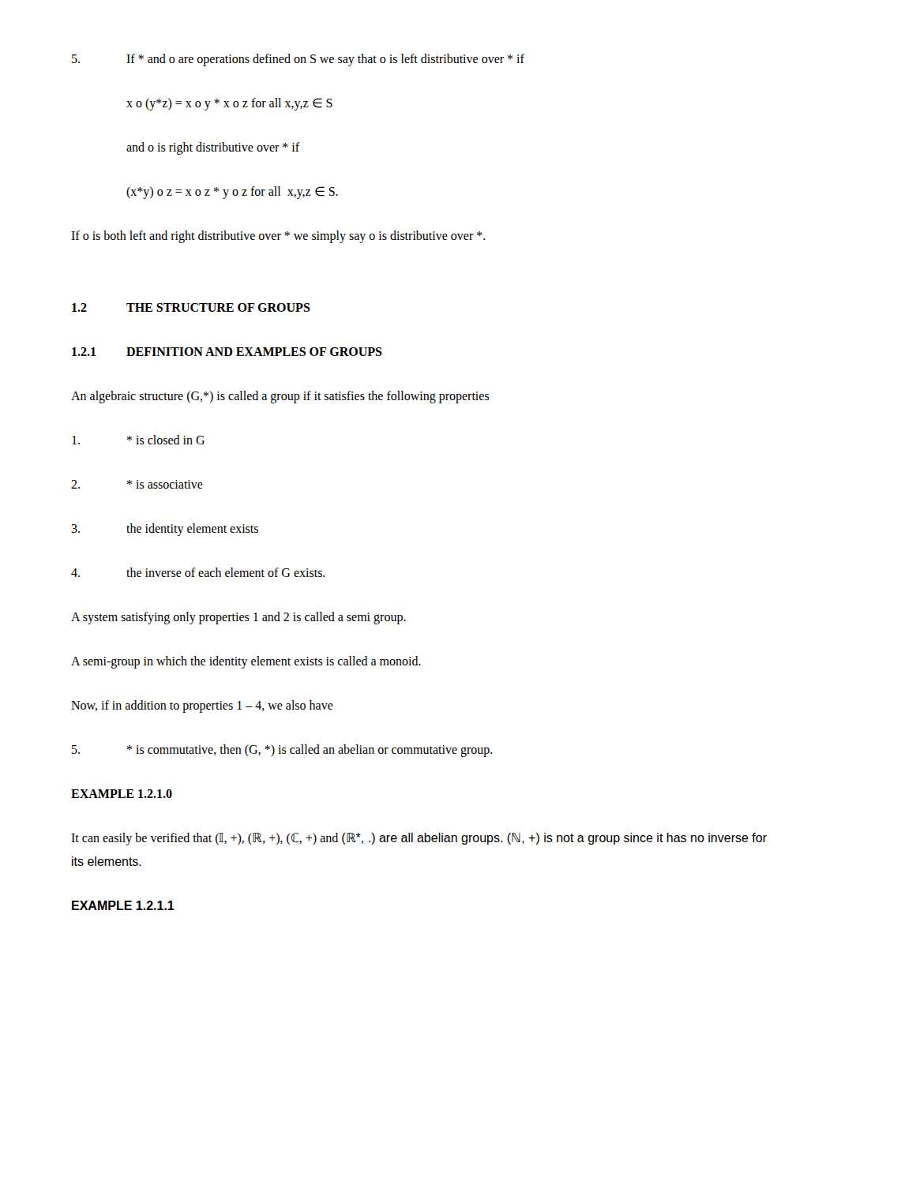5.
If * and o are operations defined on S we say that o is left distributive over * if
x o (y*z) = x o y * x o z for all x,y,z ∈ S
and o is right distributive over * if
(x*y) o z = x o z * y o z for all x,y,z ∈ S.
If o is both left and right distributive over * we simply say o is distributive over *.
1.2 THE STRUCTURE OF GROUPS
1.2.1 DEFINITION AND EXAMPLES OF GROUPS
An algebraic structure (G,*) is called a group if it satisfies the following properties
1.
* is closed in G
2.
* is associative
3.
the identity element exists
4.
the inverse of each element of G exists.
A system satisfying only properties 1 and 2 is called a semi group.
A semi-group in which the identity element exists is called a monoid.
Now, if in addition to properties 1 – 4, we also have
5.
* is commutative, then (G, *) is called an abelian or commutative group.
EXAMPLE 1.2.1.0
It can easily be verified that (𝕀, +), (ℝ, +), (ℂ, +) and (ℝ*, .) are all abelian groups. (ℕ, +) is not a group since it has no inverse for its elements.
EXAMPLE 1.2.1.1